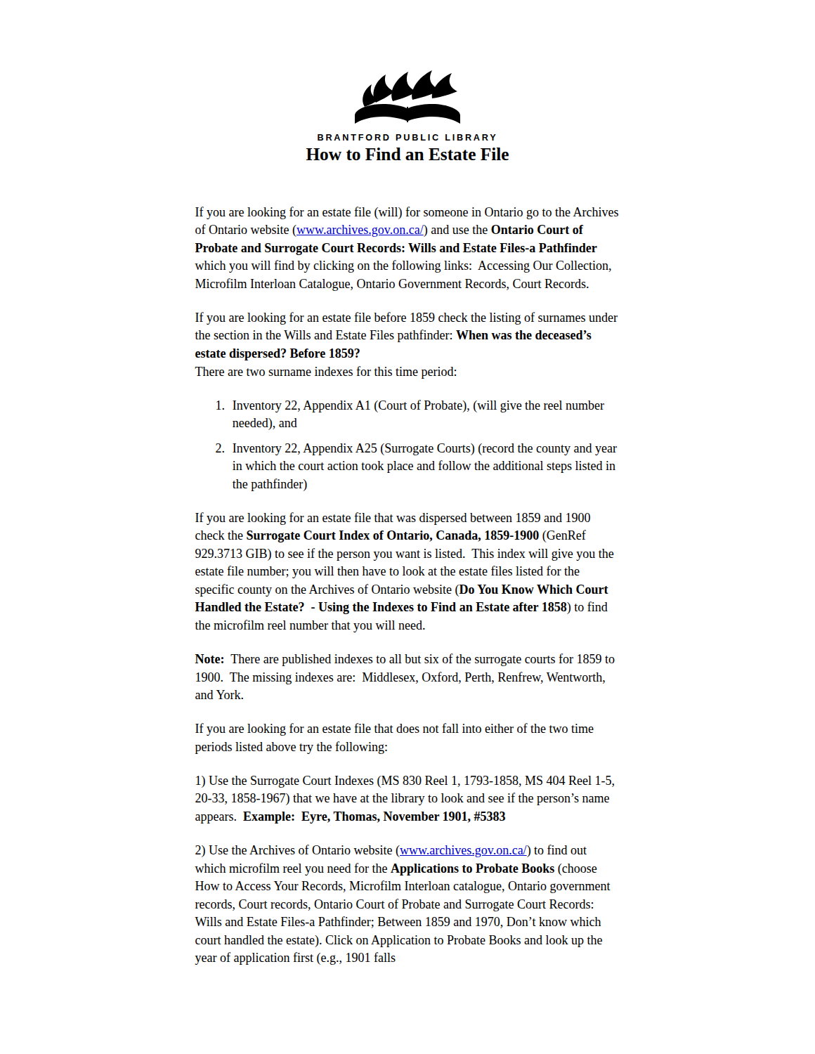BRANTFORD PUBLIC LIBRARY
How to Find an Estate File
If you are looking for an estate file (will) for someone in Ontario go to the Archives of Ontario website (www.archives.gov.on.ca/) and use the Ontario Court of Probate and Surrogate Court Records: Wills and Estate Files-a Pathfinder which you will find by clicking on the following links: Accessing Our Collection, Microfilm Interloan Catalogue, Ontario Government Records, Court Records.
If you are looking for an estate file before 1859 check the listing of surnames under the section in the Wills and Estate Files pathfinder: When was the deceased’s estate dispersed? Before 1859?
There are two surname indexes for this time period:
Inventory 22, Appendix A1 (Court of Probate), (will give the reel number needed), and
Inventory 22, Appendix A25 (Surrogate Courts) (record the county and year in which the court action took place and follow the additional steps listed in the pathfinder)
If you are looking for an estate file that was dispersed between 1859 and 1900 check the Surrogate Court Index of Ontario, Canada, 1859-1900 (GenRef 929.3713 GIB) to see if the person you want is listed. This index will give you the estate file number; you will then have to look at the estate files listed for the specific county on the Archives of Ontario website (Do You Know Which Court Handled the Estate? - Using the Indexes to Find an Estate after 1858) to find the microfilm reel number that you will need.
Note: There are published indexes to all but six of the surrogate courts for 1859 to 1900. The missing indexes are: Middlesex, Oxford, Perth, Renfrew, Wentworth, and York.
If you are looking for an estate file that does not fall into either of the two time periods listed above try the following:
1) Use the Surrogate Court Indexes (MS 830 Reel 1, 1793-1858, MS 404 Reel 1-5, 20-33, 1858-1967) that we have at the library to look and see if the person’s name appears. Example: Eyre, Thomas, November 1901, #5383
2) Use the Archives of Ontario website (www.archives.gov.on.ca/) to find out which microfilm reel you need for the Applications to Probate Books (choose How to Access Your Records, Microfilm Interloan catalogue, Ontario government records, Court records, Ontario Court of Probate and Surrogate Court Records: Wills and Estate Files-a Pathfinder; Between 1859 and 1970, Don’t know which court handled the estate). Click on Application to Probate Books and look up the year of application first (e.g., 1901 falls